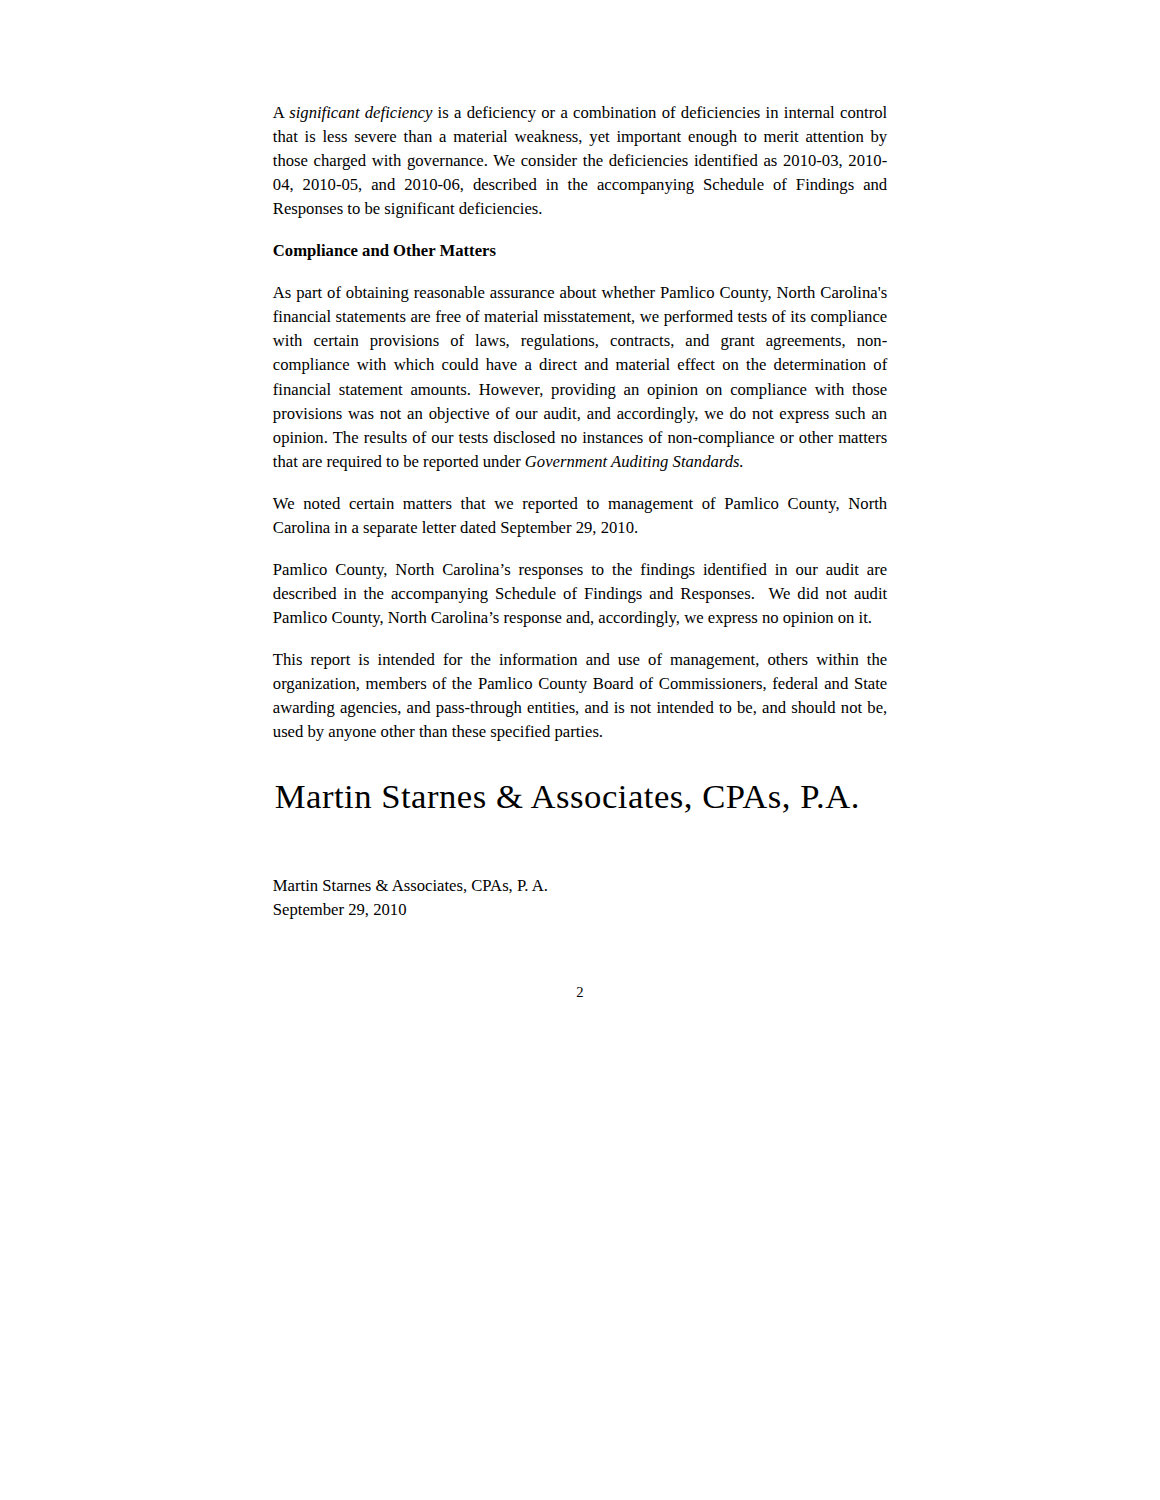A significant deficiency is a deficiency or a combination of deficiencies in internal control that is less severe than a material weakness, yet important enough to merit attention by those charged with governance. We consider the deficiencies identified as 2010-03, 2010-04, 2010-05, and 2010-06, described in the accompanying Schedule of Findings and Responses to be significant deficiencies.
Compliance and Other Matters
As part of obtaining reasonable assurance about whether Pamlico County, North Carolina's financial statements are free of material misstatement, we performed tests of its compliance with certain provisions of laws, regulations, contracts, and grant agreements, non-compliance with which could have a direct and material effect on the determination of financial statement amounts. However, providing an opinion on compliance with those provisions was not an objective of our audit, and accordingly, we do not express such an opinion. The results of our tests disclosed no instances of non-compliance or other matters that are required to be reported under Government Auditing Standards.
We noted certain matters that we reported to management of Pamlico County, North Carolina in a separate letter dated September 29, 2010.
Pamlico County, North Carolina’s responses to the findings identified in our audit are described in the accompanying Schedule of Findings and Responses. We did not audit Pamlico County, North Carolina’s response and, accordingly, we express no opinion on it.
This report is intended for the information and use of management, others within the organization, members of the Pamlico County Board of Commissioners, federal and State awarding agencies, and pass-through entities, and is not intended to be, and should not be, used by anyone other than these specified parties.
Martin Starnes & Associates, CPAs, P.A.
Martin Starnes & Associates, CPAs, P. A.
September 29, 2010
2